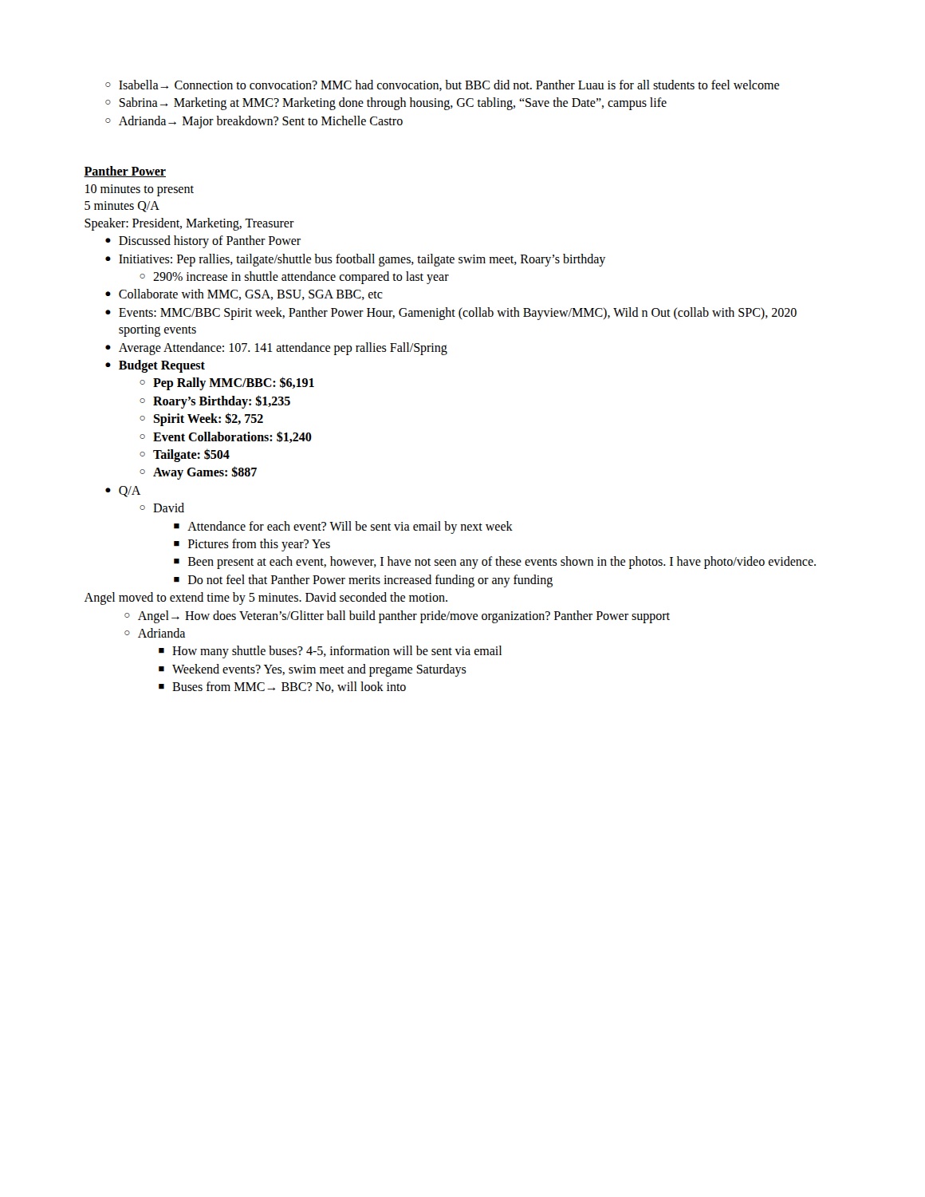Isabella→ Connection to convocation? MMC had convocation, but BBC did not. Panther Luau is for all students to feel welcome
Sabrina→ Marketing at MMC? Marketing done through housing, GC tabling, “Save the Date”, campus life
Adrianda→ Major breakdown? Sent to Michelle Castro
Panther Power
10 minutes to present
5 minutes Q/A
Speaker: President, Marketing, Treasurer
Discussed history of Panther Power
Initiatives: Pep rallies, tailgate/shuttle bus football games, tailgate swim meet, Roary’s birthday
290% increase in shuttle attendance compared to last year
Collaborate with MMC, GSA, BSU, SGA BBC, etc
Events: MMC/BBC Spirit week, Panther Power Hour, Gamenight (collab with Bayview/MMC), Wild n Out (collab with SPC), 2020 sporting events
Average Attendance: 107. 141 attendance pep rallies Fall/Spring
Budget Request
Pep Rally MMC/BBC: $6,191
Roary’s Birthday: $1,235
Spirit Week: $2, 752
Event Collaborations: $1,240
Tailgate: $504
Away Games: $887
Q/A
David
Attendance for each event? Will be sent via email by next week
Pictures from this year? Yes
Been present at each event, however, I have not seen any of these events shown in the photos. I have photo/video evidence.
Do not feel that Panther Power merits increased funding or any funding
Angel moved to extend time by 5 minutes. David seconded the motion.
Angel→ How does Veteran’s/Glitter ball build panther pride/move organization? Panther Power support
Adrianda
How many shuttle buses? 4-5, information will be sent via email
Weekend events? Yes, swim meet and pregame Saturdays
Buses from MMC→ BBC? No, will look into